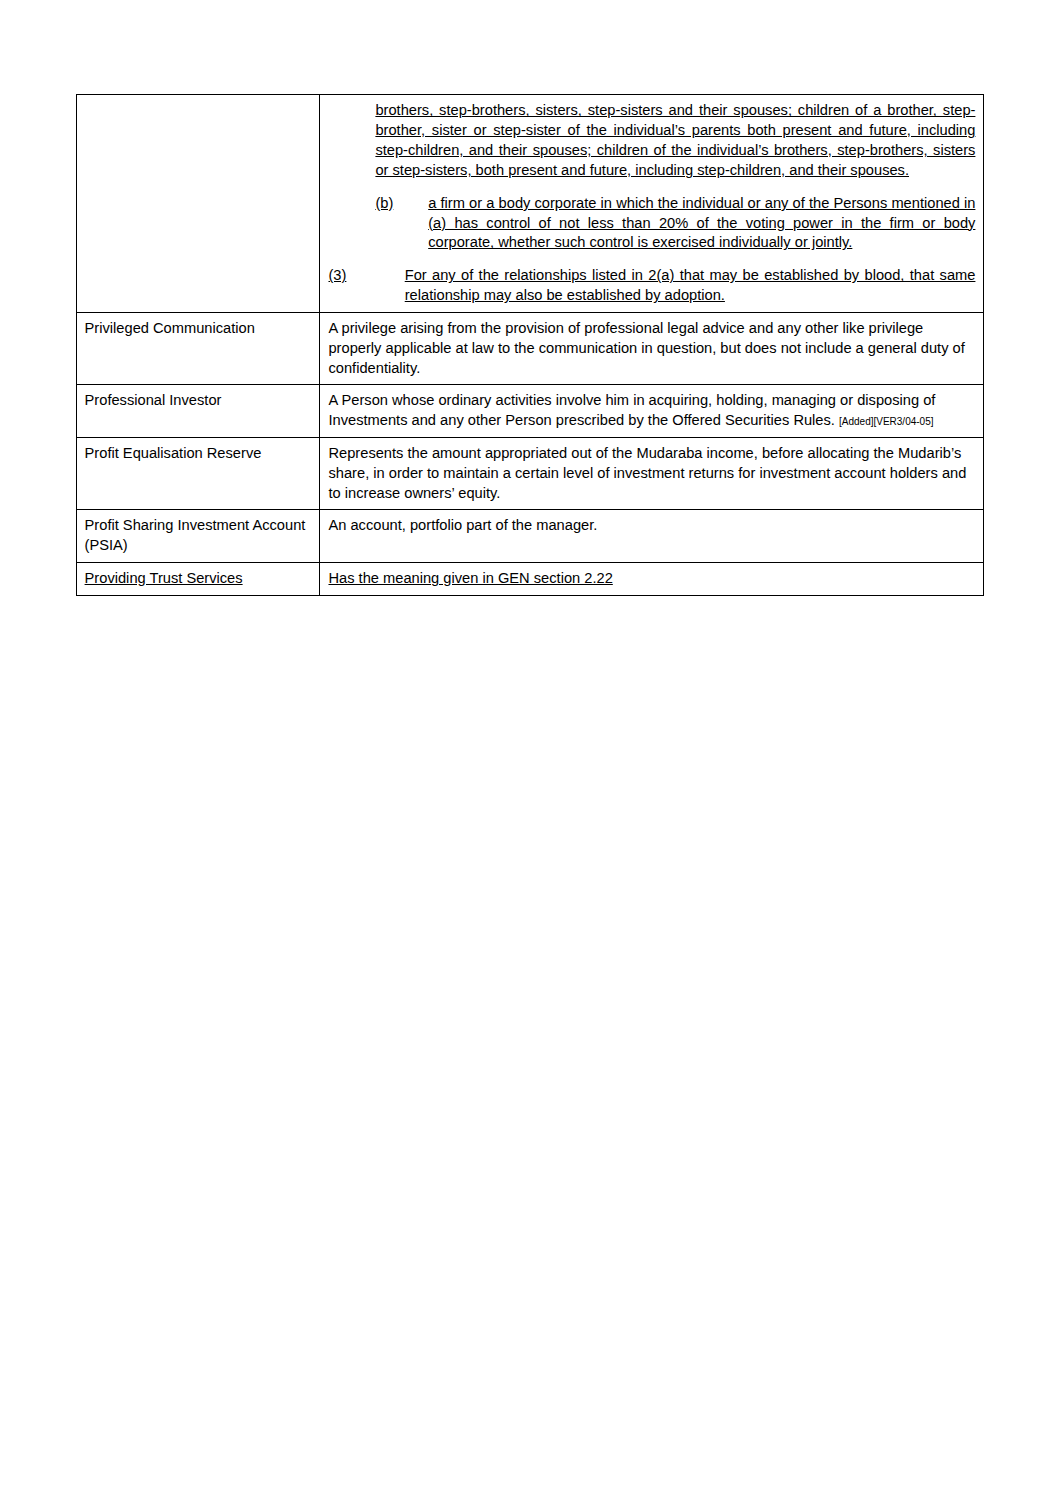| | brothers, step-brothers, sisters, step-sisters and their spouses; children of a brother, step-brother, sister or step-sister of the individual’s parents both present and future, including step-children, and their spouses; children of the individual’s brothers, step-brothers, sisters or step-sisters, both present and future, including step-children, and their spouses. (b) a firm or a body corporate in which the individual or any of the Persons mentioned in (a) has control of not less than 20% of the voting power in the firm or body corporate, whether such control is exercised individually or jointly. (3) For any of the relationships listed in 2(a) that may be established by blood, that same relationship may also be established by adoption. |
| Privileged Communication | A privilege arising from the provision of professional legal advice and any other like privilege properly applicable at law to the communication in question, but does not include a general duty of confidentiality. |
| Professional Investor | A Person whose ordinary activities involve him in acquiring, holding, managing or disposing of Investments and any other Person prescribed by the Offered Securities Rules. [Added][VER3/04-05] |
| Profit Equalisation Reserve | Represents the amount appropriated out of the Mudaraba income, before allocating the Mudarib’s share, in order to maintain a certain level of investment returns for investment account holders and to increase owners’ equity. |
| Profit Sharing Investment Account (PSIA) | An account, portfolio part of the manager. |
| Providing Trust Services | Has the meaning given in GEN section 2.22 |